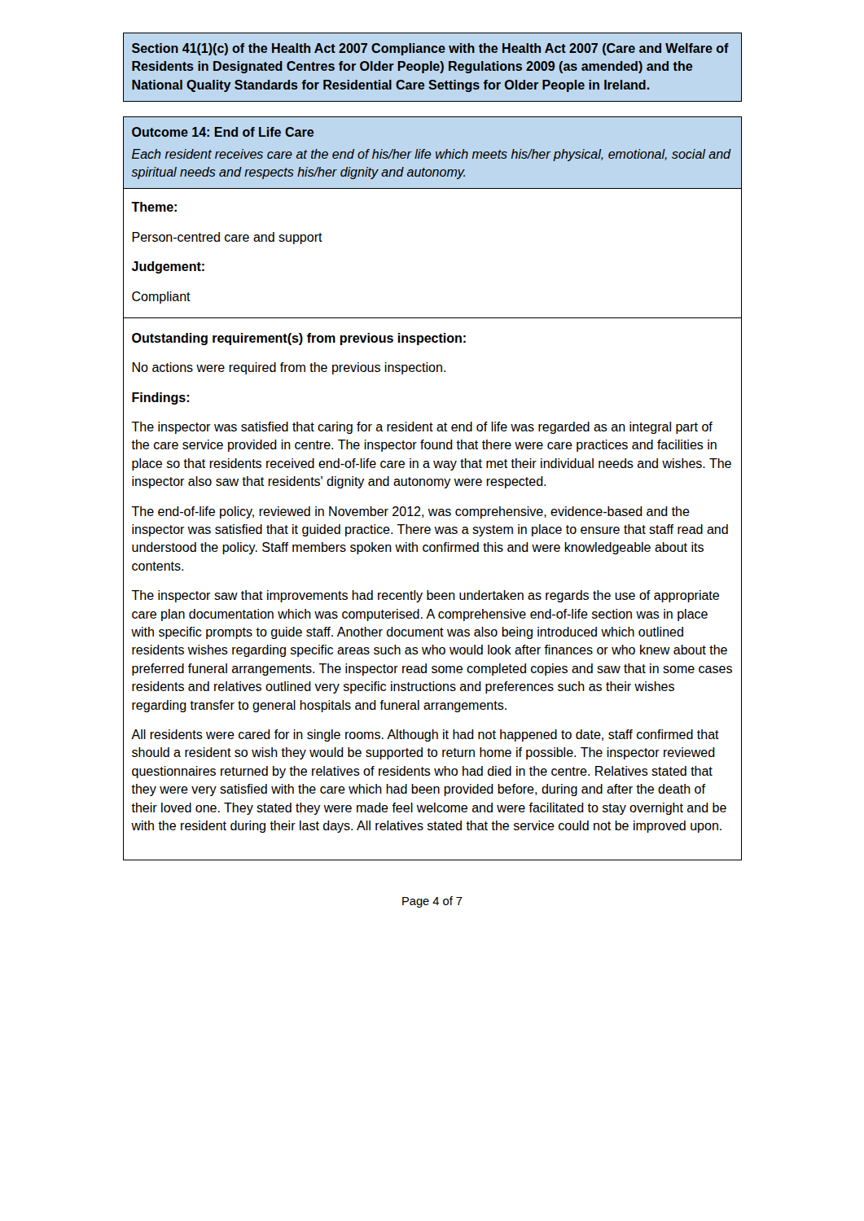Section 41(1)(c) of the Health Act 2007 Compliance with the Health Act 2007 (Care and Welfare of Residents in Designated Centres for Older People) Regulations 2009 (as amended) and the National Quality Standards for Residential Care Settings for Older People in Ireland.
Outcome 14: End of Life Care
Each resident receives care at the end of his/her life which meets his/her physical, emotional, social and spiritual needs and respects his/her dignity and autonomy.
Theme:
Person-centred care and support
Judgement:
Compliant
Outstanding requirement(s) from previous inspection:
No actions were required from the previous inspection.
Findings:
The inspector was satisfied that caring for a resident at end of life was regarded as an integral part of the care service provided in centre. The inspector found that there were care practices and facilities in place so that residents received end-of-life care in a way that met their individual needs and wishes. The inspector also saw that residents' dignity and autonomy were respected.
The end-of-life policy, reviewed in November 2012, was comprehensive, evidence-based and the inspector was satisfied that it guided practice. There was a system in place to ensure that staff read and understood the policy. Staff members spoken with confirmed this and were knowledgeable about its contents.
The inspector saw that improvements had recently been undertaken as regards the use of appropriate care plan documentation which was computerised. A comprehensive end-of-life section was in place with specific prompts to guide staff. Another document was also being introduced which outlined residents wishes regarding specific areas such as who would look after finances or who knew about the preferred funeral arrangements. The inspector read some completed copies and saw that in some cases residents and relatives outlined very specific instructions and preferences such as their wishes regarding transfer to general hospitals and funeral arrangements.
All residents were cared for in single rooms. Although it had not happened to date, staff confirmed that should a resident so wish they would be supported to return home if possible. The inspector reviewed questionnaires returned by the relatives of residents who had died in the centre. Relatives stated that they were very satisfied with the care which had been provided before, during and after the death of their loved one. They stated they were made feel welcome and were facilitated to stay overnight and be with the resident during their last days. All relatives stated that the service could not be improved upon.
Page 4 of 7